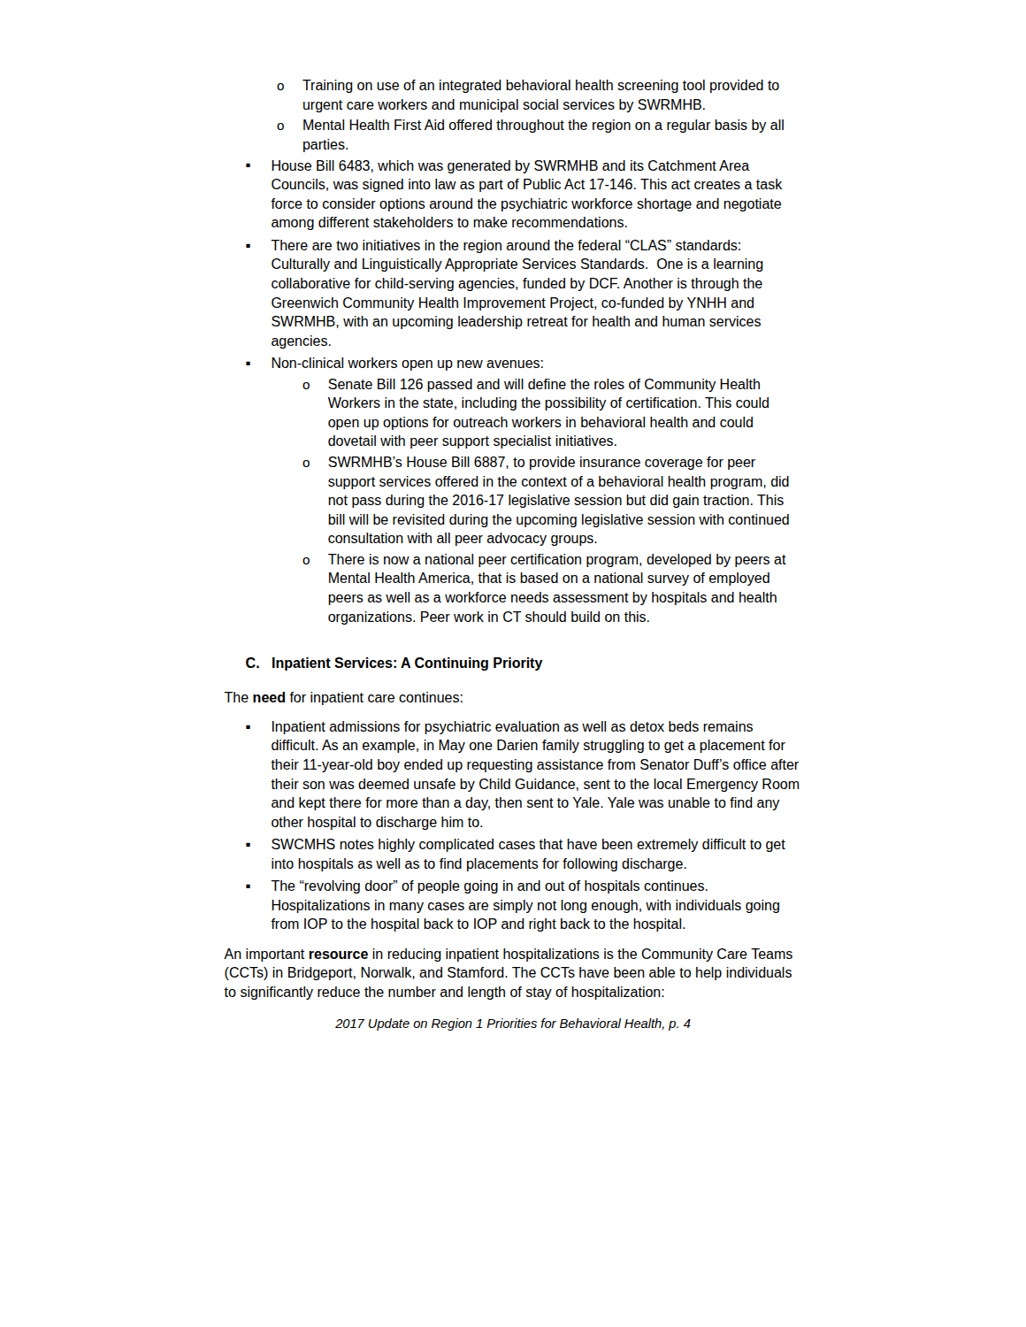Training on use of an integrated behavioral health screening tool provided to urgent care workers and municipal social services by SWRMHB.
Mental Health First Aid offered throughout the region on a regular basis by all parties.
House Bill 6483, which was generated by SWRMHB and its Catchment Area Councils, was signed into law as part of Public Act 17-146. This act creates a task force to consider options around the psychiatric workforce shortage and negotiate among different stakeholders to make recommendations.
There are two initiatives in the region around the federal “CLAS” standards: Culturally and Linguistically Appropriate Services Standards. One is a learning collaborative for child-serving agencies, funded by DCF. Another is through the Greenwich Community Health Improvement Project, co-funded by YNHH and SWRMHB, with an upcoming leadership retreat for health and human services agencies.
Non-clinical workers open up new avenues:
Senate Bill 126 passed and will define the roles of Community Health Workers in the state, including the possibility of certification. This could open up options for outreach workers in behavioral health and could dovetail with peer support specialist initiatives.
SWRMHB’s House Bill 6887, to provide insurance coverage for peer support services offered in the context of a behavioral health program, did not pass during the 2016-17 legislative session but did gain traction. This bill will be revisited during the upcoming legislative session with continued consultation with all peer advocacy groups.
There is now a national peer certification program, developed by peers at Mental Health America, that is based on a national survey of employed peers as well as a workforce needs assessment by hospitals and health organizations. Peer work in CT should build on this.
C. Inpatient Services: A Continuing Priority
The need for inpatient care continues:
Inpatient admissions for psychiatric evaluation as well as detox beds remains difficult. As an example, in May one Darien family struggling to get a placement for their 11-year-old boy ended up requesting assistance from Senator Duff’s office after their son was deemed unsafe by Child Guidance, sent to the local Emergency Room and kept there for more than a day, then sent to Yale. Yale was unable to find any other hospital to discharge him to.
SWCMHS notes highly complicated cases that have been extremely difficult to get into hospitals as well as to find placements for following discharge.
The “revolving door” of people going in and out of hospitals continues. Hospitalizations in many cases are simply not long enough, with individuals going from IOP to the hospital back to IOP and right back to the hospital.
An important resource in reducing inpatient hospitalizations is the Community Care Teams (CCTs) in Bridgeport, Norwalk, and Stamford. The CCTs have been able to help individuals to significantly reduce the number and length of stay of hospitalization:
2017 Update on Region 1 Priorities for Behavioral Health, p. 4